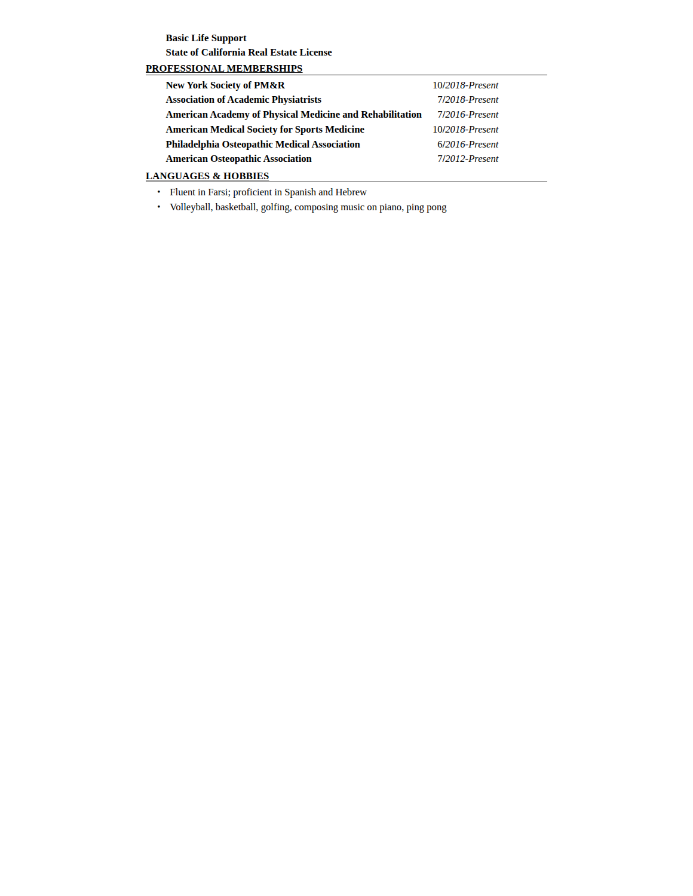Basic Life Support
State of California Real Estate License
PROFESSIONAL MEMBERSHIPS
| New York Society of PM&R | 10 / 2018-Present |
| Association of Academic Physiatrists | 7 / 2018-Present |
| American Academy of Physical Medicine and Rehabilitation | 7 / 2016-Present |
| American Medical Society for Sports Medicine | 10 / 2018-Present |
| Philadelphia Osteopathic Medical Association | 6 / 2016-Present |
| American Osteopathic Association | 7 / 2012-Present |
LANGUAGES & HOBBIES
Fluent in Farsi; proficient in Spanish and Hebrew
Volleyball, basketball, golfing, composing music on piano, ping pong